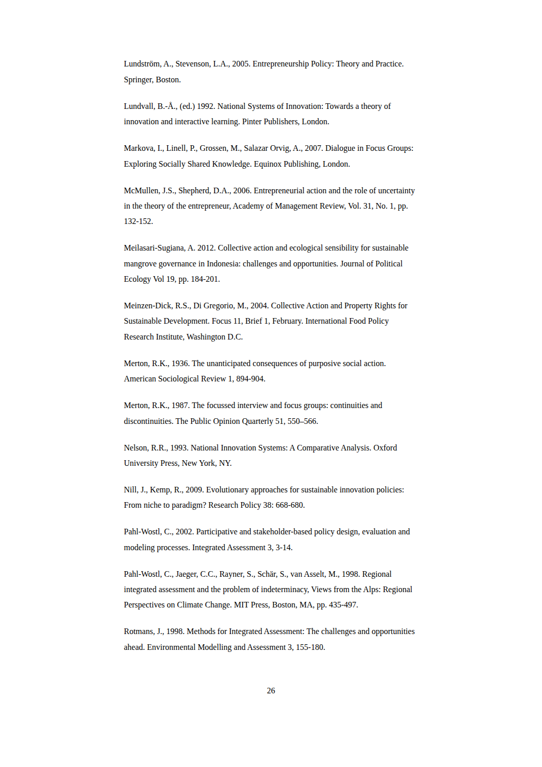Lundström, A., Stevenson, L.A., 2005. Entrepreneurship Policy: Theory and Practice. Springer, Boston.
Lundvall, B.-Å., (ed.) 1992. National Systems of Innovation: Towards a theory of innovation and interactive learning. Pinter Publishers, London.
Markova, I., Linell, P., Grossen, M., Salazar Orvig, A., 2007. Dialogue in Focus Groups: Exploring Socially Shared Knowledge. Equinox Publishing, London.
McMullen, J.S., Shepherd, D.A., 2006. Entrepreneurial action and the role of uncertainty in the theory of the entrepreneur, Academy of Management Review, Vol. 31, No. 1, pp. 132-152.
Meilasari-Sugiana, A. 2012. Collective action and ecological sensibility for sustainable mangrove governance in Indonesia: challenges and opportunities. Journal of Political Ecology Vol 19, pp. 184-201.
Meinzen-Dick, R.S., Di Gregorio, M., 2004. Collective Action and Property Rights for Sustainable Development. Focus 11, Brief 1, February. International Food Policy Research Institute, Washington D.C.
Merton, R.K., 1936. The unanticipated consequences of purposive social action. American Sociological Review 1, 894-904.
Merton, R.K., 1987. The focussed interview and focus groups: continuities and discontinuities. The Public Opinion Quarterly 51, 550–566.
Nelson, R.R., 1993. National Innovation Systems: A Comparative Analysis. Oxford University Press, New York, NY.
Nill, J., Kemp, R., 2009. Evolutionary approaches for sustainable innovation policies: From niche to paradigm? Research Policy 38: 668-680.
Pahl-Wostl, C., 2002. Participative and stakeholder-based policy design, evaluation and modeling processes. Integrated Assessment 3, 3-14.
Pahl-Wostl, C., Jaeger, C.C., Rayner, S., Schär, S., van Asselt, M., 1998. Regional integrated assessment and the problem of indeterminacy, Views from the Alps: Regional Perspectives on Climate Change. MIT Press, Boston, MA, pp. 435-497.
Rotmans, J., 1998. Methods for Integrated Assessment: The challenges and opportunities ahead. Environmental Modelling and Assessment 3, 155-180.
26